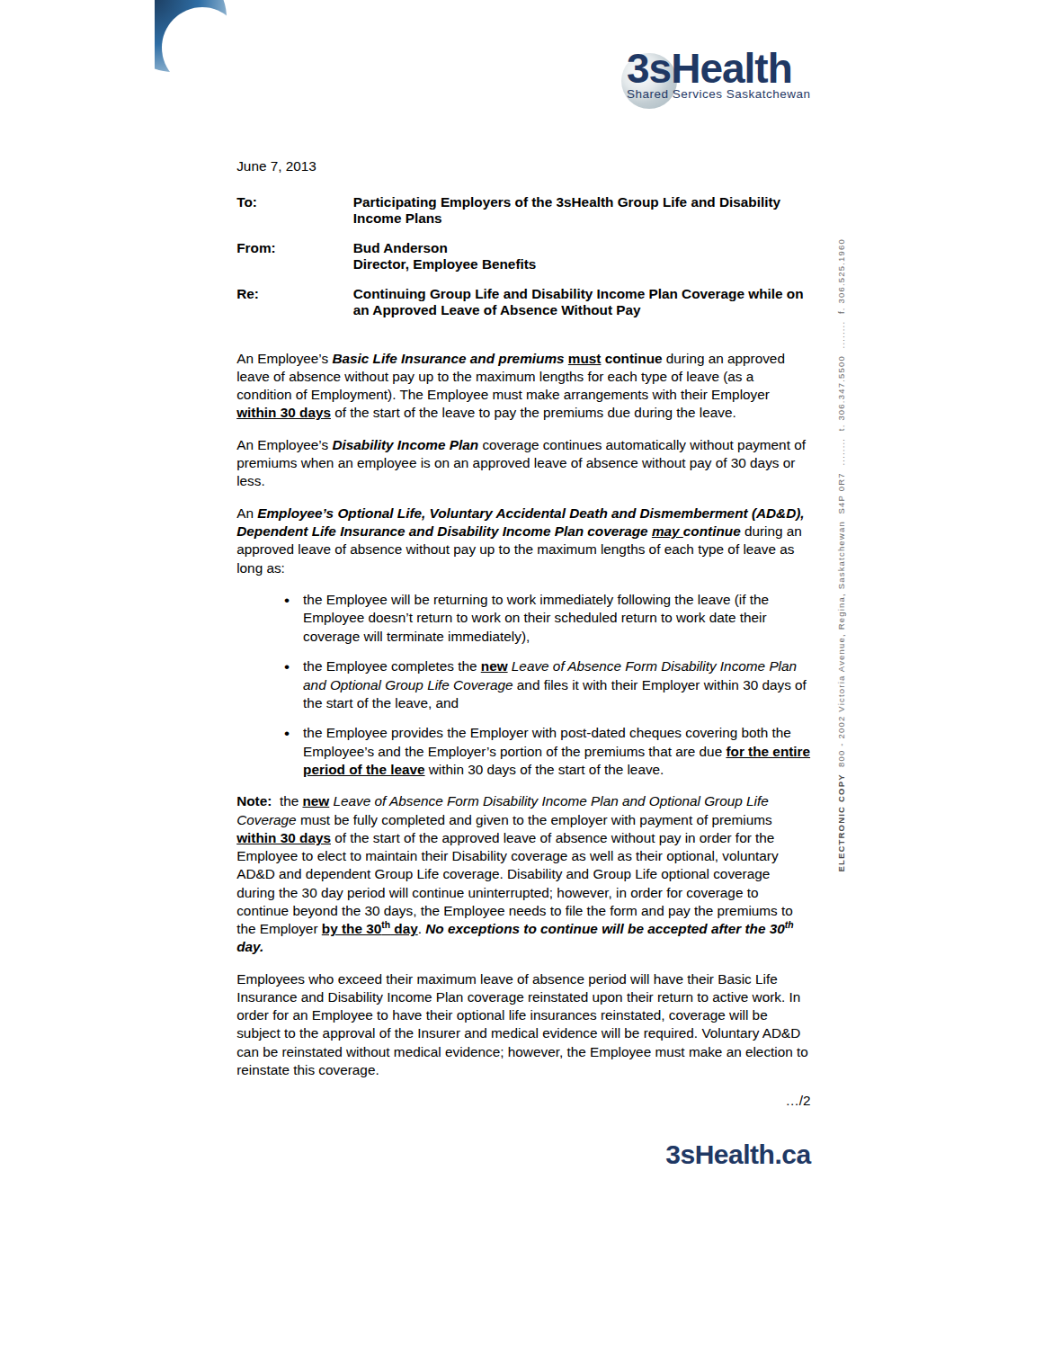ELECTRONIC COPY 800 - 2002 Victoria Avenue, Regina, Saskatchewan S4P 0R7 ........ t. 306.347.5500 ........ f. 306.525.1960
3 s Health
Shared Services Saskatchewan
June 7, 2013
| To: | Participating Employers of the 3sHealth Group Life and Disability Income Plans |
| From: | Bud Anderson Director, Employee Benefits |
| Re: | Continuing Group Life and Disability Income Plan Coverage while on an Approved Leave of Absence Without Pay |
An Employee’s Basic Life Insurance and premiums must continue during an approved leave of absence without pay up to the maximum lengths for each type of leave (as a condition of Employment). The Employee must make arrangements with their Employer within 30 days of the start of the leave to pay the premiums due during the leave.
An Employee’s Disability Income Plan coverage continues automatically without payment of premiums when an employee is on an approved leave of absence without pay of 30 days or less.
An Employee’s Optional Life, Voluntary Accidental Death and Dismemberment (AD&D), Dependent Life Insurance and Disability Income Plan coverage may continue during an approved leave of absence without pay up to the maximum lengths of each type of leave as long as:
the Employee will be returning to work immediately following the leave (if the Employee doesn’t return to work on their scheduled return to work date their coverage will terminate immediately),
the Employee completes the new Leave of Absence Form Disability Income Plan and Optional Group Life Coverage and files it with their Employer within 30 days of the start of the leave, and
the Employee provides the Employer with post-dated cheques covering both the Employee’s and the Employer’s portion of the premiums that are due for the entire period of the leave within 30 days of the start of the leave.
Note: the new Leave of Absence Form Disability Income Plan and Optional Group Life Coverage must be fully completed and given to the employer with payment of premiums within 30 days of the start of the approved leave of absence without pay in order for the Employee to elect to maintain their Disability coverage as well as their optional, voluntary AD&D and dependent Group Life coverage. Disability and Group Life optional coverage during the 30 day period will continue uninterrupted; however, in order for coverage to continue beyond the 30 days, the Employee needs to file the form and pay the premiums to the Employer by the 30th day. No exceptions to continue will be accepted after the 30th day.
Employees who exceed their maximum leave of absence period will have their Basic Life Insurance and Disability Income Plan coverage reinstated upon their return to active work. In order for an Employee to have their optional life insurances reinstated, coverage will be subject to the approval of the Insurer and medical evidence will be required. Voluntary AD&D can be reinstated without medical evidence; however, the Employee must make an election to reinstate this coverage.
…/2
3sHealth.ca